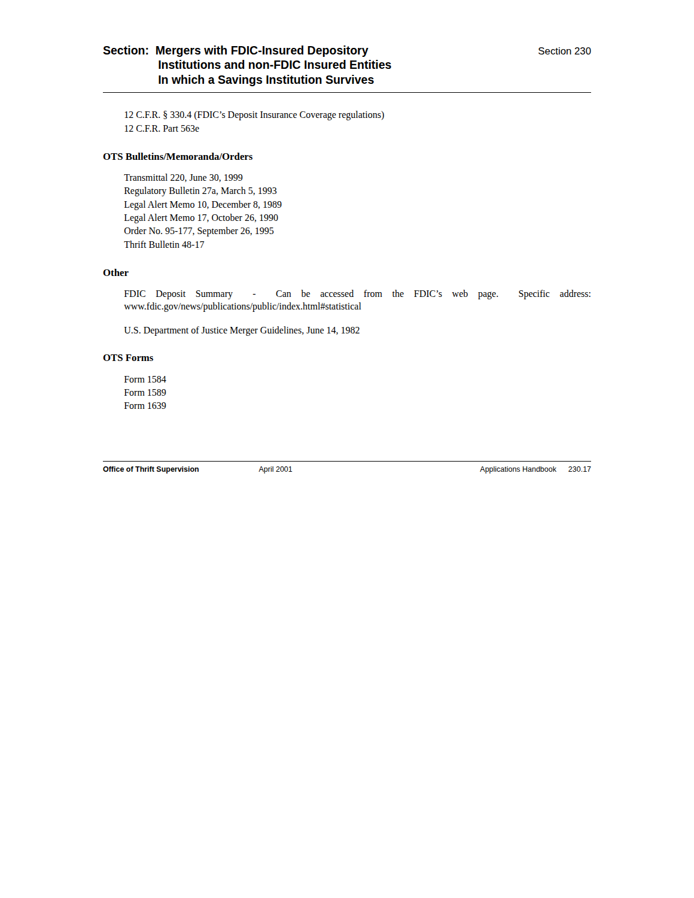Section: Mergers with FDIC-Insured Depository
Institutions and non-FDIC Insured Entities
In which a Savings Institution Survives
Section 230
12 C.F.R. § 330.4 (FDIC’s Deposit Insurance Coverage regulations)
12 C.F.R. Part 563e
OTS Bulletins/Memoranda/Orders
Transmittal 220, June 30, 1999
Regulatory Bulletin 27a, March 5, 1993
Legal Alert Memo 10, December 8, 1989
Legal Alert Memo 17, October 26, 1990
Order No. 95-177, September 26, 1995
Thrift Bulletin 48-17
Other
FDIC Deposit Summary - Can be accessed from the FDIC’s web page. Specific address: www.fdic.gov/news/publications/public/index.html#statistical
U.S. Department of Justice Merger Guidelines, June 14, 1982
OTS Forms
Form 1584
Form 1589
Form 1639
Office of Thrift Supervision
April 2001
Applications Handbook230.17